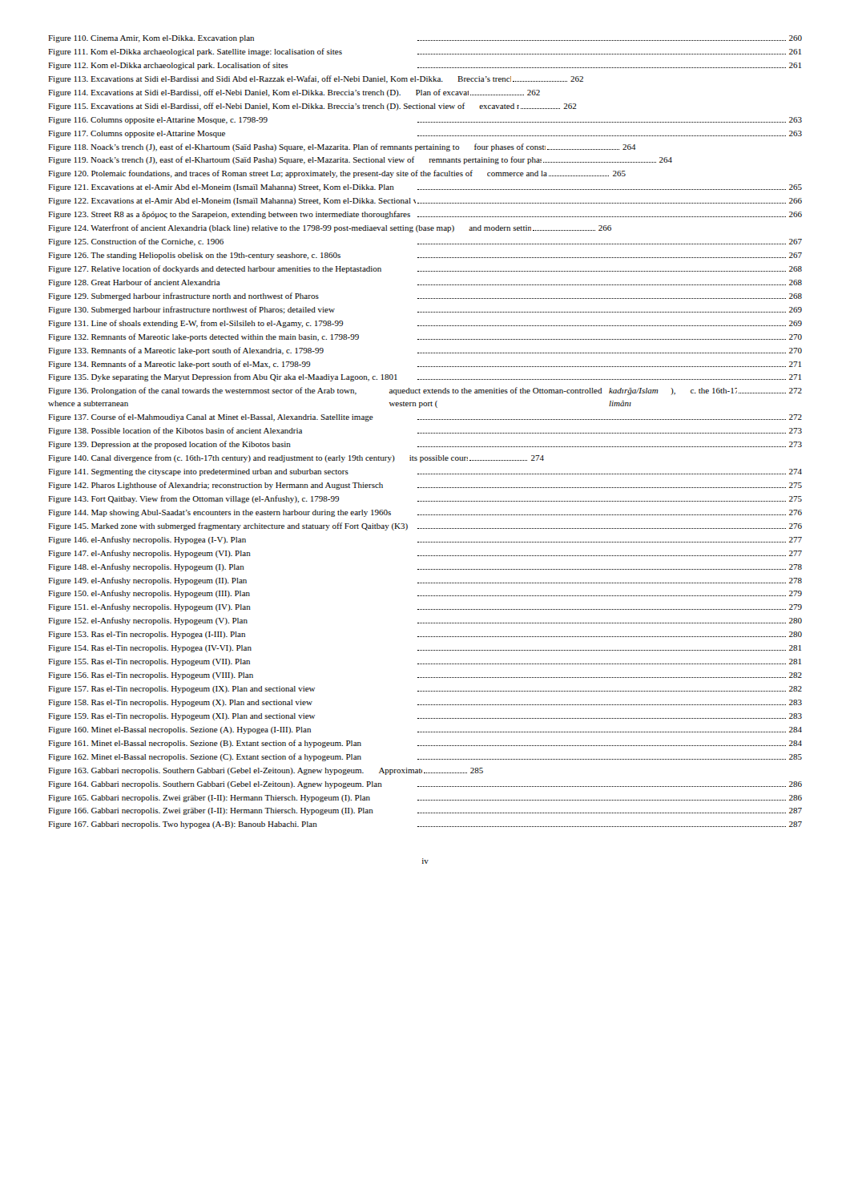Figure 110. Cinema Amir, Kom el-Dikka. Excavation plan 260
Figure 111. Kom el-Dikka archaeological park. Satellite image: localisation of sites 261
Figure 112. Kom el-Dikka archaeological park. Localisation of sites 261
Figure 113. Excavations at Sidi el-Bardissi and Sidi Abd el-Razzak el-Wafai, off el-Nebi Daniel, Kom el-Dikka. Breccia’s trenches (D; E; F) 262
Figure 114. Excavations at Sidi el-Bardissi, off el-Nebi Daniel, Kom el-Dikka. Breccia’s trench (D). Plan of excavated remnants 262
Figure 115. Excavations at Sidi el-Bardissi, off el-Nebi Daniel, Kom el-Dikka. Breccia’s trench (D). Sectional view of excavated remnants 262
Figure 116. Columns opposite el-Attarine Mosque, c. 1798-99 263
Figure 117. Columns opposite el-Attarine Mosque 263
Figure 118. Noack’s trench (J), east of el-Khartoum (Saïd Pasha) Square, el-Mazarita. Plan of remnants pertaining to four phases of construction (a; b; c; d) 264
Figure 119. Noack’s trench (J), east of el-Khartoum (Saïd Pasha) Square, el-Mazarita. Sectional view of remnants pertaining to four phases of construction (a; b; c; d) 264
Figure 120. Ptolemaic foundations, and traces of Roman street Lα; approximately, the present-day site of the faculties of commerce and law, el-Mazarita 265
Figure 121. Excavations at el-Amir Abd el-Moneim (Ismaïl Mahanna) Street, Kom el-Dikka. Plan 265
Figure 122. Excavations at el-Amir Abd el-Moneim (Ismaïl Mahanna) Street, Kom el-Dikka. Sectional view 266
Figure 123. Street R8 as a δρóμος to the Sarapeion, extending between two intermediate thoroughfares 266
Figure 124. Waterfront of ancient Alexandria (black line) relative to the 1798-99 post-mediaeval setting (base map) and modern setting (yellow line) 266
Figure 125. Construction of the Corniche, c. 1906 267
Figure 126. The standing Heliopolis obelisk on the 19th-century seashore, c. 1860s 267
Figure 127. Relative location of dockyards and detected harbour amenities to the Heptastadion 268
Figure 128. Great Harbour of ancient Alexandria 268
Figure 129. Submerged harbour infrastructure north and northwest of Pharos 268
Figure 130. Submerged harbour infrastructure northwest of Pharos; detailed view 269
Figure 131. Line of shoals extending E-W, from el-Silsileh to el-Agamy, c. 1798-99 269
Figure 132. Remnants of Mareotic lake-ports detected within the main basin, c. 1798-99 270
Figure 133. Remnants of a Mareotic lake-port south of Alexandria, c. 1798-99 270
Figure 134. Remnants of a Mareotic lake-port south of el-Max, c. 1798-99 271
Figure 135. Dyke separating the Maryut Depression from Abu Qir aka el-Maadiya Lagoon, c. 1801 271
Figure 136. Prolongation of the canal towards the westernmost sector of the Arab town, whence a subterranean aqueduct extends to the amenities of the Ottoman-controlled western port (kadırğa/Islam limânı), c. the 16th-17th century 272
Figure 137. Course of el-Mahmoudiya Canal at Minet el-Bassal, Alexandria. Satellite image 272
Figure 138. Possible location of the Kibotos basin of ancient Alexandria 273
Figure 139. Depression at the proposed location of the Kibotos basin 273
Figure 140. Canal divergence from (c. 16th-17th century) and readjustment to (early 19th century) its possible course in antiquity 274
Figure 141. Segmenting the cityscape into predetermined urban and suburban sectors 274
Figure 142. Pharos Lighthouse of Alexandria; reconstruction by Hermann and August Thiersch 275
Figure 143. Fort Qaitbay. View from the Ottoman village (el-Anfushy), c. 1798-99 275
Figure 144. Map showing Abul-Saadat’s encounters in the eastern harbour during the early 1960s 276
Figure 145. Marked zone with submerged fragmentary architecture and statuary off Fort Qaitbay (K3) 276
Figure 146. el-Anfushy necropolis. Hypogea (I-V). Plan 277
Figure 147. el-Anfushy necropolis. Hypogeum (VI). Plan 277
Figure 148. el-Anfushy necropolis. Hypogeum (I). Plan 278
Figure 149. el-Anfushy necropolis. Hypogeum (II). Plan 278
Figure 150. el-Anfushy necropolis. Hypogeum (III). Plan 279
Figure 151. el-Anfushy necropolis. Hypogeum (IV). Plan 279
Figure 152. el-Anfushy necropolis. Hypogeum (V). Plan 280
Figure 153. Ras el-Tin necropolis. Hypogea (I-III). Plan 280
Figure 154. Ras el-Tin necropolis. Hypogea (IV-VI). Plan 281
Figure 155. Ras el-Tin necropolis. Hypogeum (VII). Plan 281
Figure 156. Ras el-Tin necropolis. Hypogeum (VIII). Plan 282
Figure 157. Ras el-Tin necropolis. Hypogeum (IX). Plan and sectional view 282
Figure 158. Ras el-Tin necropolis. Hypogeum (X). Plan and sectional view 283
Figure 159. Ras el-Tin necropolis. Hypogeum (XI). Plan and sectional view 283
Figure 160. Minet el-Bassal necropolis. Sezione (A). Hypogea (I-III). Plan 284
Figure 161. Minet el-Bassal necropolis. Sezione (B). Extant section of a hypogeum. Plan 284
Figure 162. Minet el-Bassal necropolis. Sezione (C). Extant section of a hypogeum. Plan 285
Figure 163. Gabbari necropolis. Southern Gabbari (Gebel el-Zeitoun). Agnew hypogeum. Approximate location 285
Figure 164. Gabbari necropolis. Southern Gabbari (Gebel el-Zeitoun). Agnew hypogeum. Plan 286
Figure 165. Gabbari necropolis. Zwei gräber (I-II): Hermann Thiersch. Hypogeum (I). Plan 286
Figure 166. Gabbari necropolis. Zwei gräber (I-II): Hermann Thiersch. Hypogeum (II). Plan 287
Figure 167. Gabbari necropolis. Two hypogea (A-B): Banoub Habachi. Plan 287
iv